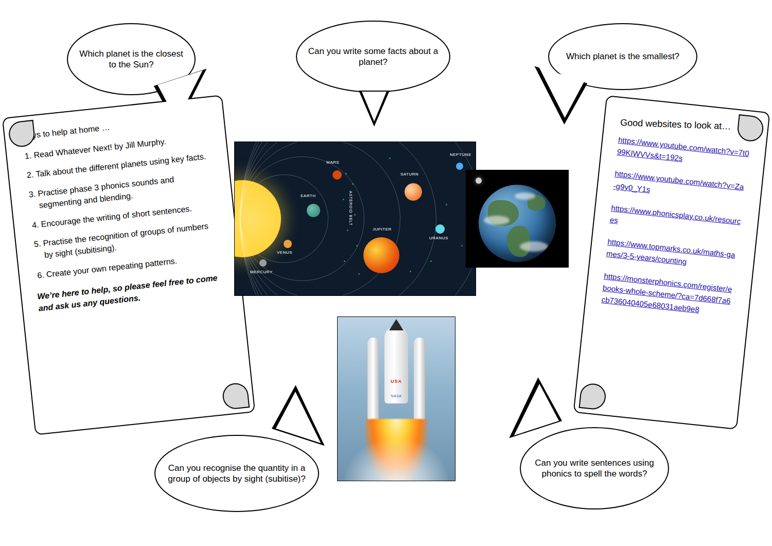Which planet is the closest to the Sun?
Can you write some facts about a planet?
Which planet is the smallest?
Can you recognise the quantity in a group of objects by sight (subitise)?
Can you write sentences using phonics to spell the words?
Ways to help at home …
Read Whatever Next! by Jill Murphy.
Talk about the different planets using key facts.
Practise phase 3 phonics sounds and segmenting and blending.
Encourage the writing of short sentences.
Practise the recognition of groups of numbers by sight (subitising).
Create your own repeating patterns.
We’re here to help, so please feel free to come and ask us any questions.
Good websites to look at…
https://www.youtube.com/watch?v=7t099KIWVVs&t=192s
https://www.youtube.com/watch?v=Za-g9y0_Y1s
https://www.phonicsplay.co.uk/resources
https://www.topmarks.co.uk/maths-games/3-5-years/counting
https://monsterphonics.com/register/ebooks-whole-scheme/?ca=7d668f7a6cb736040405e68031aeb9e8
MERCURY
VENUS
EARTH
MARS
JUPITER
SATURN
URANUS
NEPTUNE
ASTEROID BELT
USA
NASA
Discovery